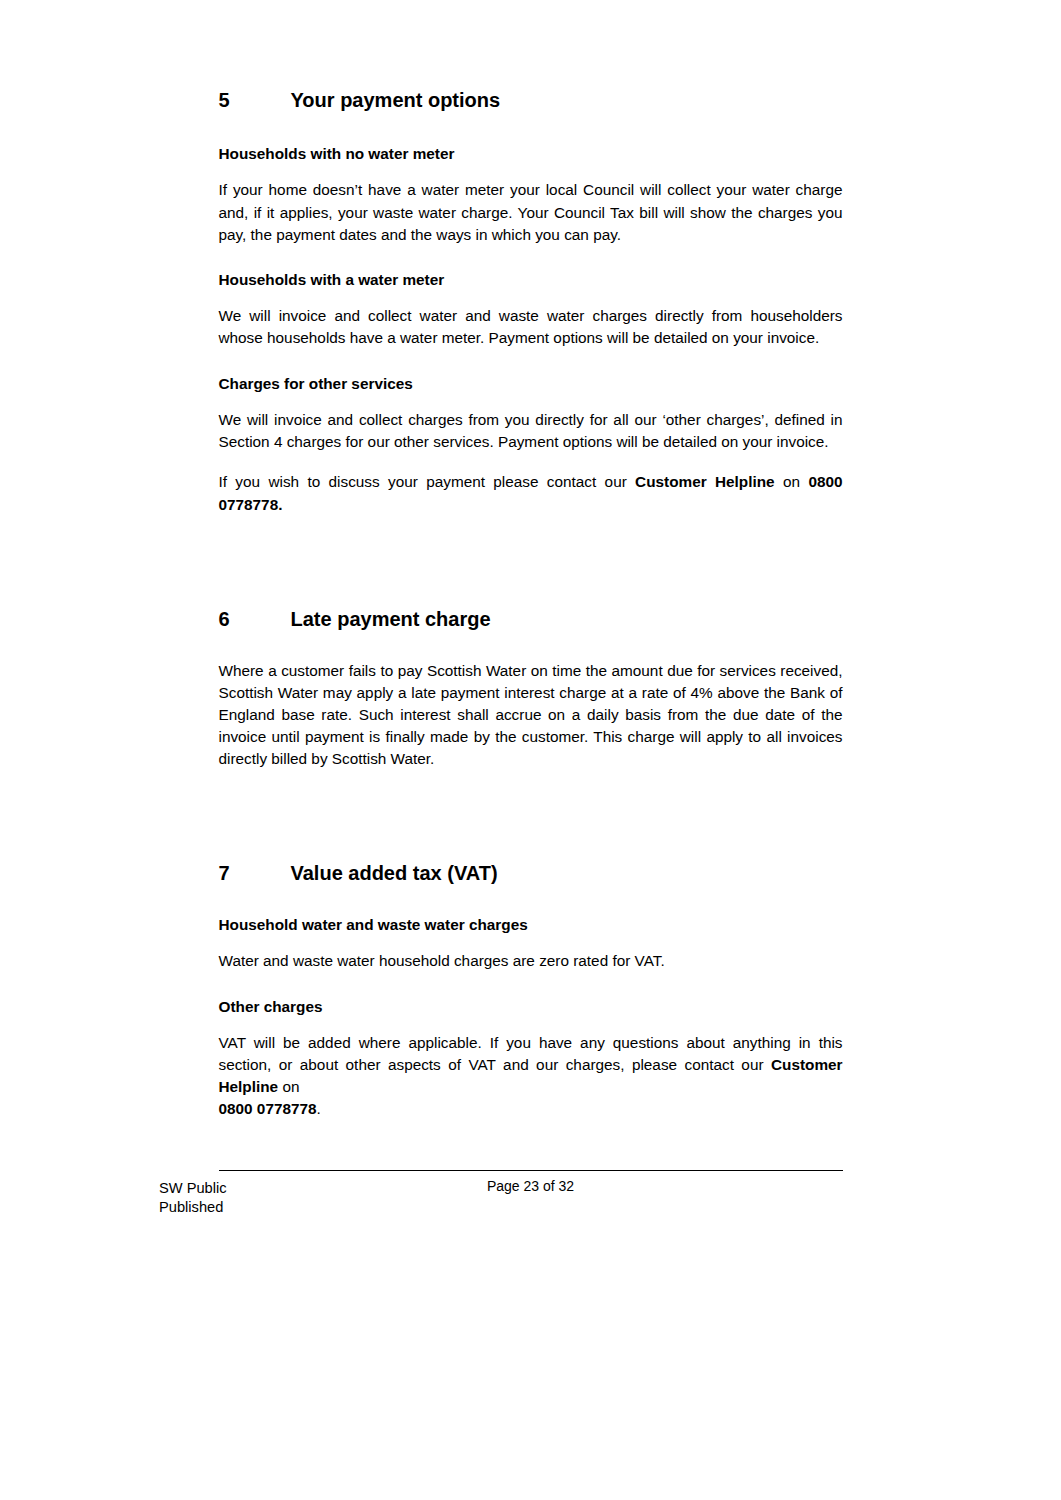5 Your payment options
Households with no water meter
If your home doesn’t have a water meter your local Council will collect your water charge and, if it applies, your waste water charge. Your Council Tax bill will show the charges you pay, the payment dates and the ways in which you can pay.
Households with a water meter
We will invoice and collect water and waste water charges directly from householders whose households have a water meter. Payment options will be detailed on your invoice.
Charges for other services
We will invoice and collect charges from you directly for all our ‘other charges’, defined in Section 4 charges for our other services. Payment options will be detailed on your invoice.
If you wish to discuss your payment please contact our Customer Helpline on 0800 0778778.
6 Late payment charge
Where a customer fails to pay Scottish Water on time the amount due for services received, Scottish Water may apply a late payment interest charge at a rate of 4% above the Bank of England base rate. Such interest shall accrue on a daily basis from the due date of the invoice until payment is finally made by the customer. This charge will apply to all invoices directly billed by Scottish Water.
7 Value added tax (VAT)
Household water and waste water charges
Water and waste water household charges are zero rated for VAT.
Other charges
VAT will be added where applicable. If you have any questions about anything in this section, or about other aspects of VAT and our charges, please contact our Customer Helpline on
0800 0778778.
SW Public
Published
Page 23 of 32